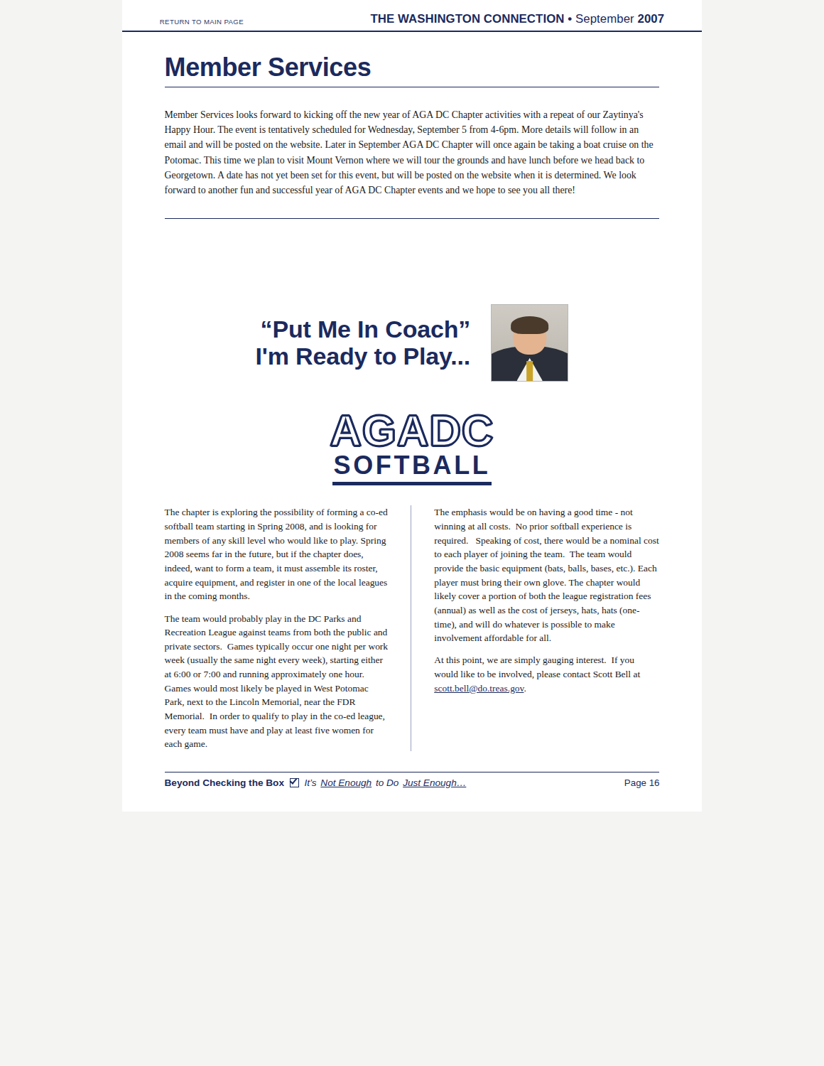Return to Main Page
THE WASHINGTON CONNECTION • September 2007
Member Services
Member Services looks forward to kicking off the new year of AGA DC Chapter activities with a repeat of our Zaytinya's Happy Hour. The event is tentatively scheduled for Wednesday, September 5 from 4-6pm. More details will follow in an email and will be posted on the website. Later in September AGA DC Chapter will once again be taking a boat cruise on the Potomac. This time we plan to visit Mount Vernon where we will tour the grounds and have lunch before we head back to Georgetown. A date has not yet been set for this event, but will be posted on the website when it is determined. We look forward to another fun and successful year of AGA DC Chapter events and we hope to see you all there!
“Put Me In Coach” I'm Ready to Play...
AGADC
SOFTBALL
The chapter is exploring the possibility of forming a co-ed softball team starting in Spring 2008, and is looking for members of any skill level who would like to play. Spring 2008 seems far in the future, but if the chapter does, indeed, want to form a team, it must assemble its roster, acquire equipment, and register in one of the local leagues in the coming months.
The team would probably play in the DC Parks and Recreation League against teams from both the public and private sectors. Games typically occur one night per work week (usually the same night every week), starting either at 6:00 or 7:00 and running approximately one hour. Games would most likely be played in West Potomac Park, next to the Lincoln Memorial, near the FDR Memorial. In order to qualify to play in the co-ed league, every team must have and play at least five women for each game.
The emphasis would be on having a good time - not winning at all costs. No prior softball experience is required. Speaking of cost, there would be a nominal cost to each player of joining the team. The team would provide the basic equipment (bats, balls, bases, etc.). Each player must bring their own glove. The chapter would likely cover a portion of both the league registration fees (annual) as well as the cost of jerseys, hats, hats (one-time), and will do whatever is possible to make involvement affordable for all.
At this point, we are simply gauging interest. If you would like to be involved, please contact Scott Bell at scott.bell@do.treas.gov.
Beyond Checking the Box It’s Not Enough to Do Just Enough…
Page 16